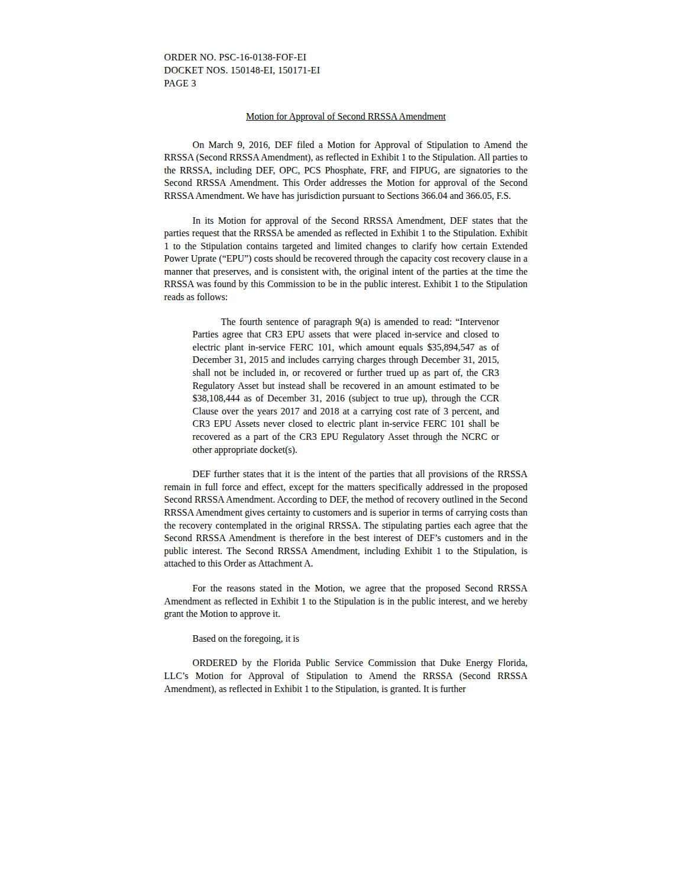ORDER NO. PSC-16-0138-FOF-EI
DOCKET NOS. 150148-EI, 150171-EI
PAGE 3
Motion for Approval of Second RRSSA Amendment
On March 9, 2016, DEF filed a Motion for Approval of Stipulation to Amend the RRSSA (Second RRSSA Amendment), as reflected in Exhibit 1 to the Stipulation. All parties to the RRSSA, including DEF, OPC, PCS Phosphate, FRF, and FIPUG, are signatories to the Second RRSSA Amendment. This Order addresses the Motion for approval of the Second RRSSA Amendment. We have has jurisdiction pursuant to Sections 366.04 and 366.05, F.S.
In its Motion for approval of the Second RRSSA Amendment, DEF states that the parties request that the RRSSA be amended as reflected in Exhibit 1 to the Stipulation. Exhibit 1 to the Stipulation contains targeted and limited changes to clarify how certain Extended Power Uprate (“EPU”) costs should be recovered through the capacity cost recovery clause in a manner that preserves, and is consistent with, the original intent of the parties at the time the RRSSA was found by this Commission to be in the public interest. Exhibit 1 to the Stipulation reads as follows:
The fourth sentence of paragraph 9(a) is amended to read: “Intervenor Parties agree that CR3 EPU assets that were placed in-service and closed to electric plant in-service FERC 101, which amount equals $35,894,547 as of December 31, 2015 and includes carrying charges through December 31, 2015, shall not be included in, or recovered or further trued up as part of, the CR3 Regulatory Asset but instead shall be recovered in an amount estimated to be $38,108,444 as of December 31, 2016 (subject to true up), through the CCR Clause over the years 2017 and 2018 at a carrying cost rate of 3 percent, and CR3 EPU Assets never closed to electric plant in-service FERC 101 shall be recovered as a part of the CR3 EPU Regulatory Asset through the NCRC or other appropriate docket(s).
DEF further states that it is the intent of the parties that all provisions of the RRSSA remain in full force and effect, except for the matters specifically addressed in the proposed Second RRSSA Amendment. According to DEF, the method of recovery outlined in the Second RRSSA Amendment gives certainty to customers and is superior in terms of carrying costs than the recovery contemplated in the original RRSSA. The stipulating parties each agree that the Second RRSSA Amendment is therefore in the best interest of DEF’s customers and in the public interest. The Second RRSSA Amendment, including Exhibit 1 to the Stipulation, is attached to this Order as Attachment A.
For the reasons stated in the Motion, we agree that the proposed Second RRSSA Amendment as reflected in Exhibit 1 to the Stipulation is in the public interest, and we hereby grant the Motion to approve it.
Based on the foregoing, it is
ORDERED by the Florida Public Service Commission that Duke Energy Florida, LLC’s Motion for Approval of Stipulation to Amend the RRSSA (Second RRSSA Amendment), as reflected in Exhibit 1 to the Stipulation, is granted. It is further